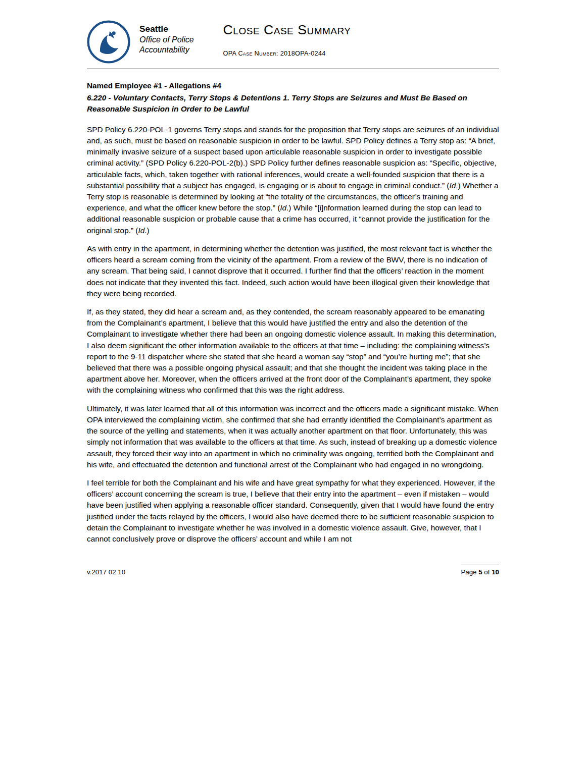Seattle
Office of Police
Accountability
Close Case Summary
OPA Case Number: 2018OPA-0244
Named Employee #1 - Allegations #4
6.220 - Voluntary Contacts, Terry Stops & Detentions 1. Terry Stops are Seizures and Must Be Based on Reasonable Suspicion in Order to be Lawful
SPD Policy 6.220-POL-1 governs Terry stops and stands for the proposition that Terry stops are seizures of an individual and, as such, must be based on reasonable suspicion in order to be lawful. SPD Policy defines a Terry stop as: “A brief, minimally invasive seizure of a suspect based upon articulable reasonable suspicion in order to investigate possible criminal activity.” (SPD Policy 6.220-POL-2(b).) SPD Policy further defines reasonable suspicion as: “Specific, objective, articulable facts, which, taken together with rational inferences, would create a well-founded suspicion that there is a substantial possibility that a subject has engaged, is engaging or is about to engage in criminal conduct.” (Id.) Whether a Terry stop is reasonable is determined by looking at “the totality of the circumstances, the officer’s training and experience, and what the officer knew before the stop.” (Id.) While “[i]nformation learned during the stop can lead to additional reasonable suspicion or probable cause that a crime has occurred, it “cannot provide the justification for the original stop.” (Id.)
As with entry in the apartment, in determining whether the detention was justified, the most relevant fact is whether the officers heard a scream coming from the vicinity of the apartment. From a review of the BWV, there is no indication of any scream. That being said, I cannot disprove that it occurred. I further find that the officers’ reaction in the moment does not indicate that they invented this fact. Indeed, such action would have been illogical given their knowledge that they were being recorded.
If, as they stated, they did hear a scream and, as they contended, the scream reasonably appeared to be emanating from the Complainant’s apartment, I believe that this would have justified the entry and also the detention of the Complainant to investigate whether there had been an ongoing domestic violence assault. In making this determination, I also deem significant the other information available to the officers at that time – including: the complaining witness’s report to the 9-11 dispatcher where she stated that she heard a woman say “stop” and “you’re hurting me”; that she believed that there was a possible ongoing physical assault; and that she thought the incident was taking place in the apartment above her. Moreover, when the officers arrived at the front door of the Complainant’s apartment, they spoke with the complaining witness who confirmed that this was the right address.
Ultimately, it was later learned that all of this information was incorrect and the officers made a significant mistake. When OPA interviewed the complaining victim, she confirmed that she had errantly identified the Complainant’s apartment as the source of the yelling and statements, when it was actually another apartment on that floor. Unfortunately, this was simply not information that was available to the officers at that time. As such, instead of breaking up a domestic violence assault, they forced their way into an apartment in which no criminality was ongoing, terrified both the Complainant and his wife, and effectuated the detention and functional arrest of the Complainant who had engaged in no wrongdoing.
I feel terrible for both the Complainant and his wife and have great sympathy for what they experienced. However, if the officers’ account concerning the scream is true, I believe that their entry into the apartment – even if mistaken – would have been justified when applying a reasonable officer standard. Consequently, given that I would have found the entry justified under the facts relayed by the officers, I would also have deemed there to be sufficient reasonable suspicion to detain the Complainant to investigate whether he was involved in a domestic violence assault. Give, however, that I cannot conclusively prove or disprove the officers’ account and while I am not
v.2017 02 10
Page 5 of 10